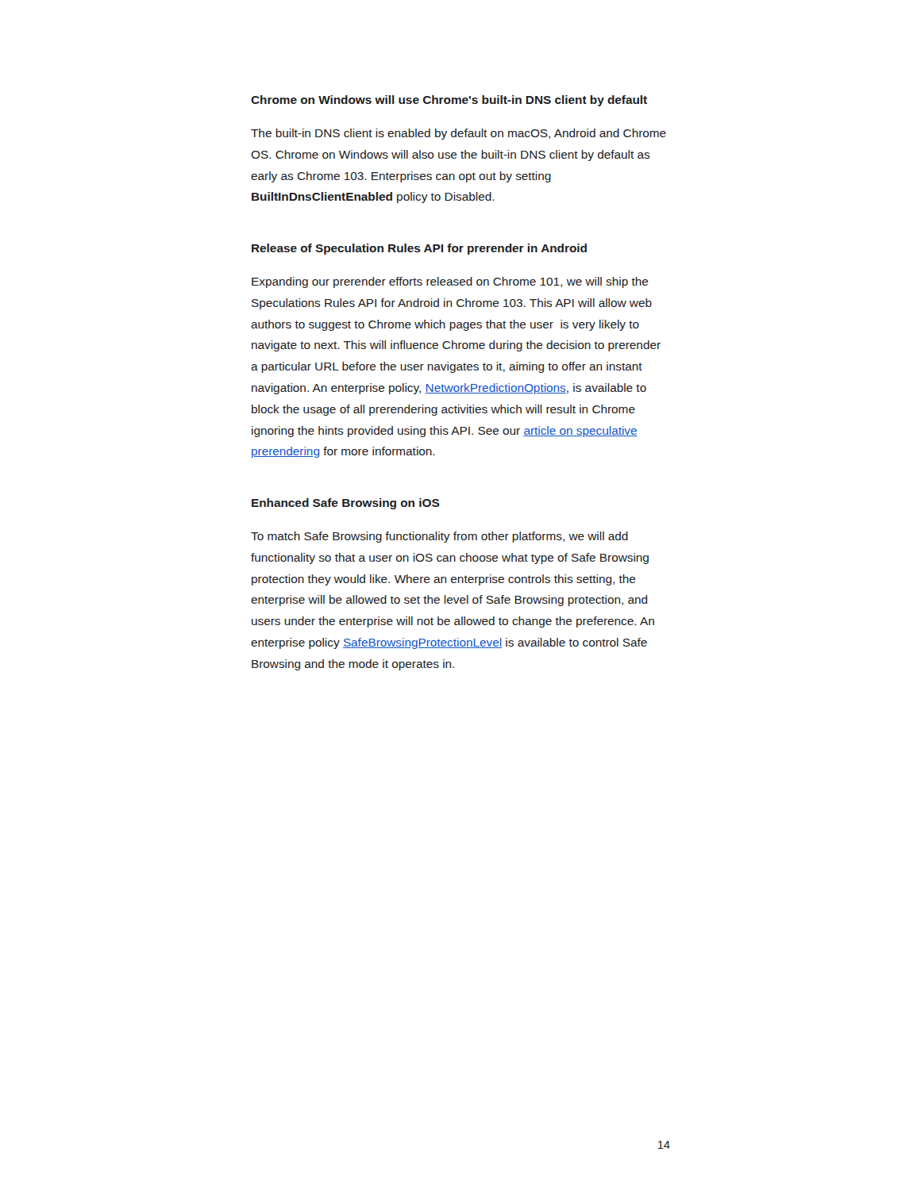Chrome on Windows will use Chrome's built-in DNS client by default
The built-in DNS client is enabled by default on macOS, Android and Chrome OS. Chrome on Windows will also use the built-in DNS client by default as early as Chrome 103. Enterprises can opt out by setting BuiltInDnsClientEnabled policy to Disabled.
Release of Speculation Rules API for prerender in Android
Expanding our prerender efforts released on Chrome 101, we will ship the Speculations Rules API for Android in Chrome 103. This API will allow web authors to suggest to Chrome which pages that the user is very likely to navigate to next. This will influence Chrome during the decision to prerender a particular URL before the user navigates to it, aiming to offer an instant navigation. An enterprise policy, NetworkPredictionOptions, is available to block the usage of all prerendering activities which will result in Chrome ignoring the hints provided using this API. See our article on speculative prerendering for more information.
Enhanced Safe Browsing on iOS
To match Safe Browsing functionality from other platforms, we will add functionality so that a user on iOS can choose what type of Safe Browsing protection they would like. Where an enterprise controls this setting, the enterprise will be allowed to set the level of Safe Browsing protection, and users under the enterprise will not be allowed to change the preference. An enterprise policy SafeBrowsingProtectionLevel is available to control Safe Browsing and the mode it operates in.
14